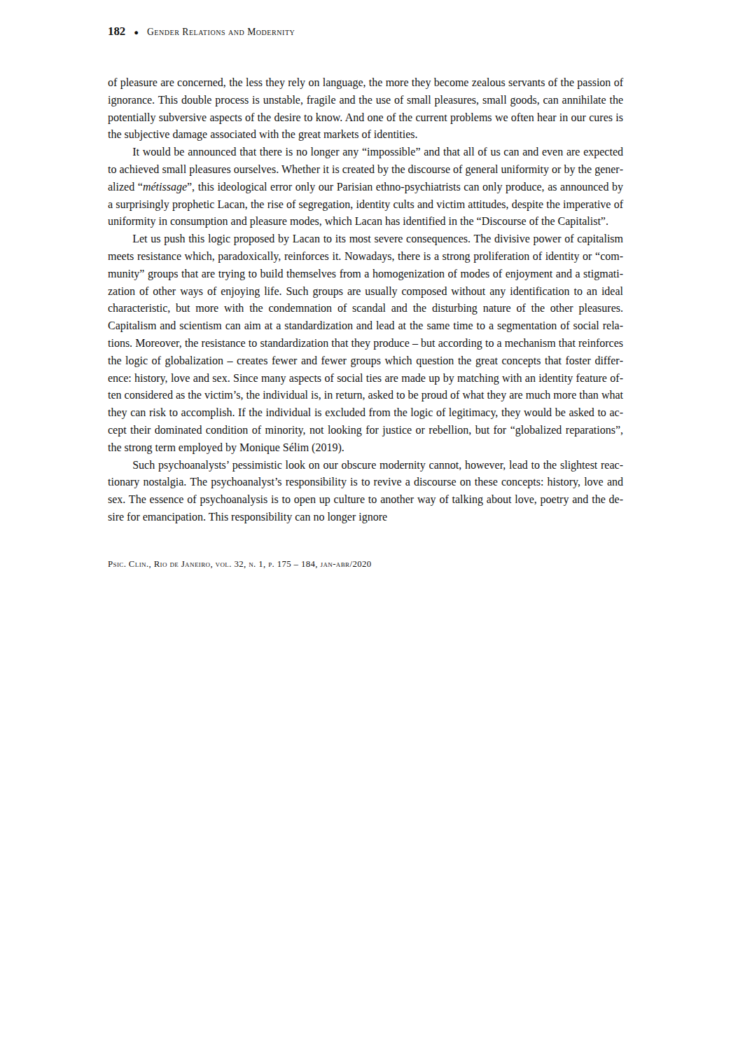182 ● Gender Relations and Modernity
of pleasure are concerned, the less they rely on language, the more they become zealous servants of the passion of ignorance. This double process is unstable, fragile and the use of small pleasures, small goods, can annihilate the potentially subversive aspects of the desire to know. And one of the current problems we often hear in our cures is the subjective damage associated with the great markets of identities.
It would be announced that there is no longer any “impossible” and that all of us can and even are expected to achieved small pleasures ourselves. Whether it is created by the discourse of general uniformity or by the generalized “métissage”, this ideological error only our Parisian ethno-psychiatrists can only produce, as announced by a surprisingly prophetic Lacan, the rise of segregation, identity cults and victim attitudes, despite the imperative of uniformity in consumption and pleasure modes, which Lacan has identified in the “Discourse of the Capitalist”.
Let us push this logic proposed by Lacan to its most severe consequences. The divisive power of capitalism meets resistance which, paradoxically, reinforces it. Nowadays, there is a strong proliferation of identity or “community” groups that are trying to build themselves from a homogenization of modes of enjoyment and a stigmatization of other ways of enjoying life. Such groups are usually composed without any identification to an ideal characteristic, but more with the condemnation of scandal and the disturbing nature of the other pleasures. Capitalism and scientism can aim at a standardization and lead at the same time to a segmentation of social relations. Moreover, the resistance to standardization that they produce – but according to a mechanism that reinforces the logic of globalization – creates fewer and fewer groups which question the great concepts that foster difference: history, love and sex. Since many aspects of social ties are made up by matching with an identity feature often considered as the victim’s, the individual is, in return, asked to be proud of what they are much more than what they can risk to accomplish. If the individual is excluded from the logic of legitimacy, they would be asked to accept their dominated condition of minority, not looking for justice or rebellion, but for “globalized reparations”, the strong term employed by Monique Sélim (2019).
Such psychoanalysts’ pessimistic look on our obscure modernity cannot, however, lead to the slightest reactionary nostalgia. The psychoanalyst’s responsibility is to revive a discourse on these concepts: history, love and sex. The essence of psychoanalysis is to open up culture to another way of talking about love, poetry and the desire for emancipation. This responsibility can no longer ignore
Psic. Clin., Rio de Janeiro, vol. 32, n. 1, p. 175 – 184, jan-abr/2020